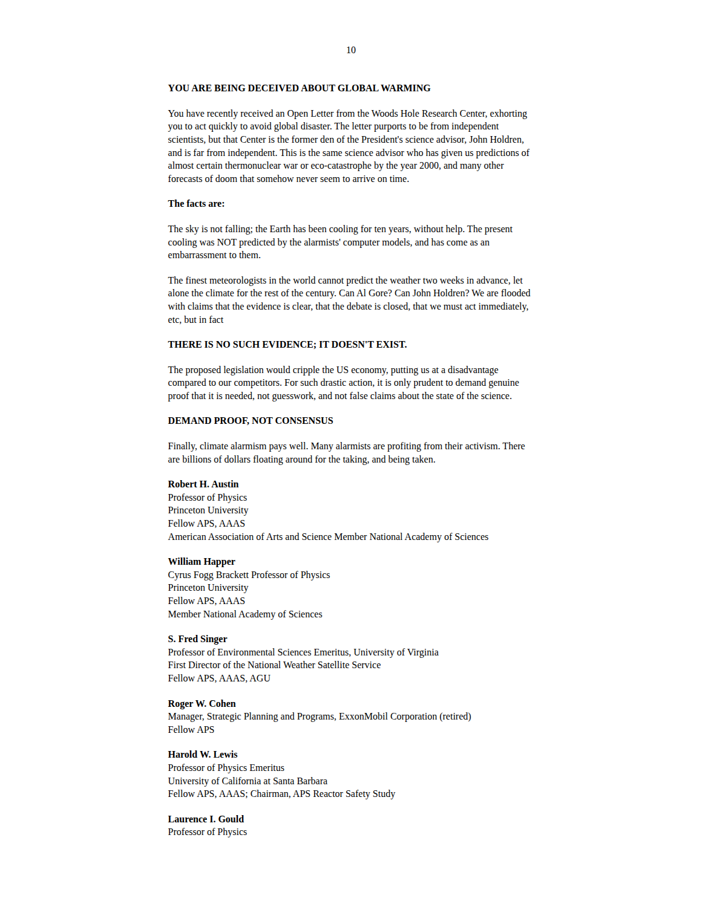10
YOU ARE BEING DECEIVED ABOUT GLOBAL WARMING
You have recently received an Open Letter from the Woods Hole Research Center, exhorting you to act quickly to avoid global disaster. The letter purports to be from independent scientists, but that Center is the former den of the President's science advisor, John Holdren, and is far from independent. This is the same science advisor who has given us predictions of almost certain thermonuclear war or eco-catastrophe by the year 2000, and many other forecasts of doom that somehow never seem to arrive on time.
The facts are:
The sky is not falling; the Earth has been cooling for ten years, without help. The present cooling was NOT predicted by the alarmists' computer models, and has come as an embarrassment to them.
The finest meteorologists in the world cannot predict the weather two weeks in advance, let alone the climate for the rest of the century. Can Al Gore? Can John Holdren? We are flooded with claims that the evidence is clear, that the debate is closed, that we must act immediately, etc, but in fact
THERE IS NO SUCH EVIDENCE; IT DOESN'T EXIST.
The proposed legislation would cripple the US economy, putting us at a disadvantage compared to our competitors. For such drastic action, it is only prudent to demand genuine proof that it is needed, not guesswork, and not false claims about the state of the science.
DEMAND PROOF, NOT CONSENSUS
Finally, climate alarmism pays well. Many alarmists are profiting from their activism. There are billions of dollars floating around for the taking, and being taken.
Robert H. Austin Professor of Physics Princeton University Fellow APS, AAAS American Association of Arts and Science Member National Academy of Sciences
William Happer Cyrus Fogg Brackett Professor of Physics Princeton University Fellow APS, AAAS Member National Academy of Sciences
S. Fred Singer Professor of Environmental Sciences Emeritus, University of Virginia First Director of the National Weather Satellite Service Fellow APS, AAAS, AGU
Roger W. Cohen Manager, Strategic Planning and Programs, ExxonMobil Corporation (retired) Fellow APS
Harold W. Lewis Professor of Physics Emeritus University of California at Santa Barbara Fellow APS, AAAS; Chairman, APS Reactor Safety Study
Laurence I. Gould Professor of Physics